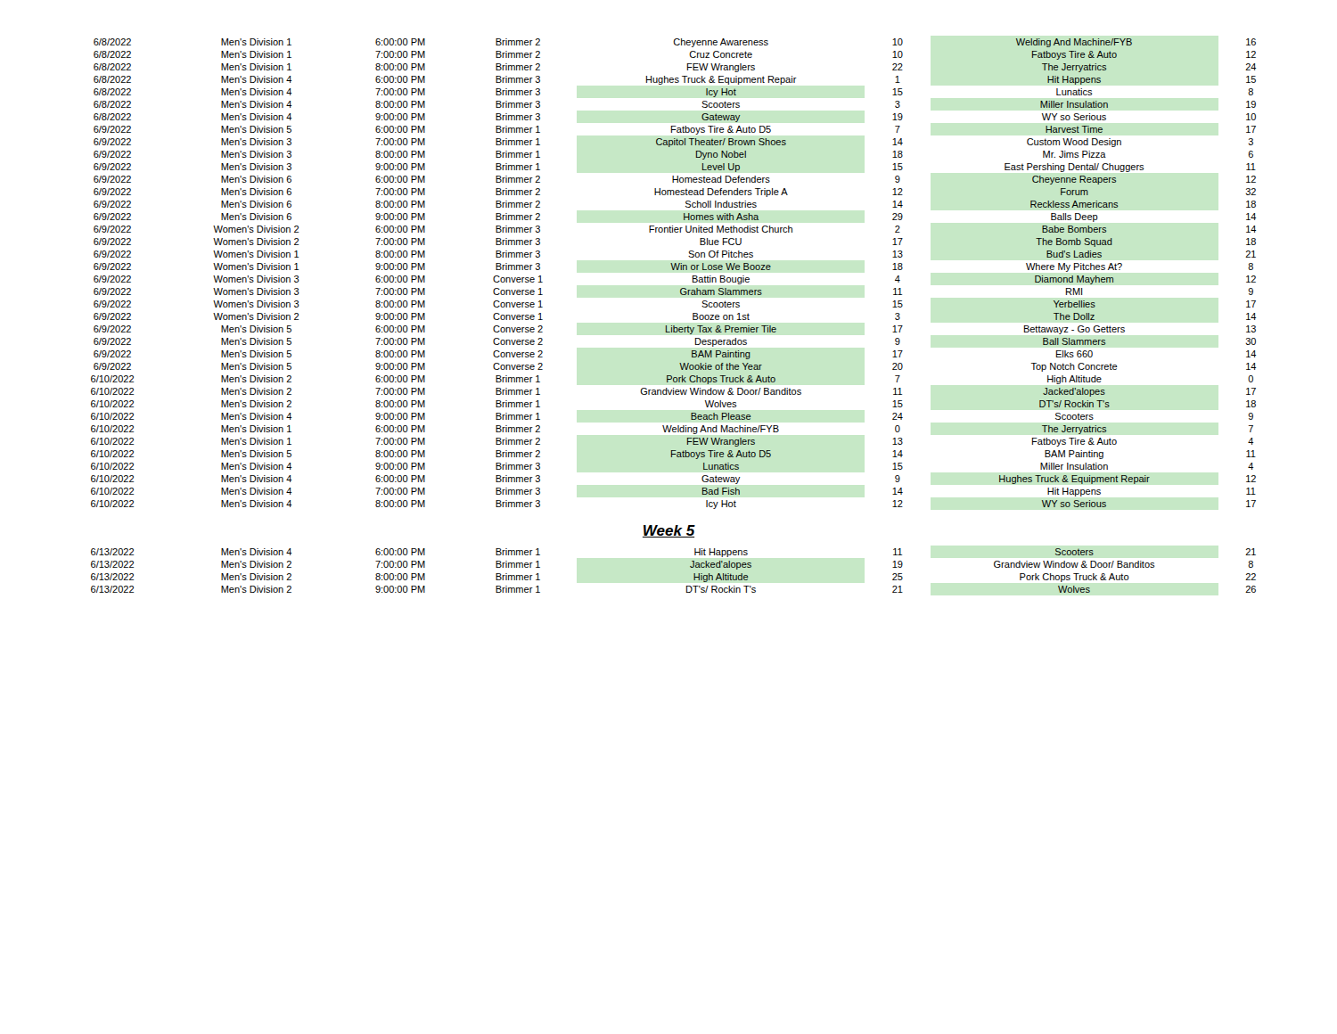| 6/8/2022 | Men's Division 1 | 6:00:00 PM | Brimmer 2 | Cheyenne Awareness | 10 | Welding And Machine/FYB | 16 |
| 6/8/2022 | Men's Division 1 | 7:00:00 PM | Brimmer 2 | Cruz Concrete | 10 | Fatboys Tire & Auto | 12 |
| 6/8/2022 | Men's Division 1 | 8:00:00 PM | Brimmer 2 | FEW Wranglers | 22 | The Jerryatrics | 24 |
| 6/8/2022 | Men's Division 4 | 6:00:00 PM | Brimmer 3 | Hughes Truck & Equipment Repair | 1 | Hit Happens | 15 |
| 6/8/2022 | Men's Division 4 | 7:00:00 PM | Brimmer 3 | Icy Hot | 15 | Lunatics | 8 |
| 6/8/2022 | Men's Division 4 | 8:00:00 PM | Brimmer 3 | Scooters | 3 | Miller Insulation | 19 |
| 6/8/2022 | Men's Division 4 | 9:00:00 PM | Brimmer 3 | Gateway | 19 | WY so Serious | 10 |
| 6/9/2022 | Men's Division 5 | 6:00:00 PM | Brimmer 1 | Fatboys Tire & Auto D5 | 7 | Harvest Time | 17 |
| 6/9/2022 | Men's Division 3 | 7:00:00 PM | Brimmer 1 | Capitol Theater/ Brown Shoes | 14 | Custom Wood Design | 3 |
| 6/9/2022 | Men's Division 3 | 8:00:00 PM | Brimmer 1 | Dyno Nobel | 18 | Mr. Jims Pizza | 6 |
| 6/9/2022 | Men's Division 3 | 9:00:00 PM | Brimmer 1 | Level Up | 15 | East Pershing Dental/ Chuggers | 11 |
| 6/9/2022 | Men's Division 6 | 6:00:00 PM | Brimmer 2 | Homestead Defenders | 9 | Cheyenne Reapers | 12 |
| 6/9/2022 | Men's Division 6 | 7:00:00 PM | Brimmer 2 | Homestead Defenders Triple A | 12 | Forum | 32 |
| 6/9/2022 | Men's Division 6 | 8:00:00 PM | Brimmer 2 | Scholl Industries | 14 | Reckless Americans | 18 |
| 6/9/2022 | Men's Division 6 | 9:00:00 PM | Brimmer 2 | Homes with Asha | 29 | Balls Deep | 14 |
| 6/9/2022 | Women's Division 2 | 6:00:00 PM | Brimmer 3 | Frontier United Methodist Church | 2 | Babe Bombers | 14 |
| 6/9/2022 | Women's Division 2 | 7:00:00 PM | Brimmer 3 | Blue FCU | 17 | The Bomb Squad | 18 |
| 6/9/2022 | Women's Division 1 | 8:00:00 PM | Brimmer 3 | Son Of Pitches | 13 | Bud's Ladies | 21 |
| 6/9/2022 | Women's Division 1 | 9:00:00 PM | Brimmer 3 | Win or Lose We Booze | 18 | Where My Pitches At? | 8 |
| 6/9/2022 | Women's Division 3 | 6:00:00 PM | Converse 1 | Battin Bougie | 4 | Diamond Mayhem | 12 |
| 6/9/2022 | Women's Division 3 | 7:00:00 PM | Converse 1 | Graham Slammers | 11 | RMI | 9 |
| 6/9/2022 | Women's Division 3 | 8:00:00 PM | Converse 1 | Scooters | 15 | Yerbellies | 17 |
| 6/9/2022 | Women's Division 2 | 9:00:00 PM | Converse 1 | Booze on 1st | 3 | The Dollz | 14 |
| 6/9/2022 | Men's Division 5 | 6:00:00 PM | Converse 2 | Liberty Tax & Premier Tile | 17 | Bettawayz - Go Getters | 13 |
| 6/9/2022 | Men's Division 5 | 7:00:00 PM | Converse 2 | Desperados | 9 | Ball Slammers | 30 |
| 6/9/2022 | Men's Division 5 | 8:00:00 PM | Converse 2 | BAM Painting | 17 | Elks 660 | 14 |
| 6/9/2022 | Men's Division 5 | 9:00:00 PM | Converse 2 | Wookie of the Year | 20 | Top Notch Concrete | 14 |
| 6/10/2022 | Men's Division 2 | 6:00:00 PM | Brimmer 1 | Pork Chops Truck & Auto | 7 | High Altitude | 0 |
| 6/10/2022 | Men's Division 2 | 7:00:00 PM | Brimmer 1 | Grandview Window & Door/ Banditos | 11 | Jacked'alopes | 17 |
| 6/10/2022 | Men's Division 2 | 8:00:00 PM | Brimmer 1 | Wolves | 15 | DT's/ Rockin T's | 18 |
| 6/10/2022 | Men's Division 4 | 9:00:00 PM | Brimmer 1 | Beach Please | 24 | Scooters | 9 |
| 6/10/2022 | Men's Division 1 | 6:00:00 PM | Brimmer 2 | Welding And Machine/FYB | 0 | The Jerryatrics | 7 |
| 6/10/2022 | Men's Division 1 | 7:00:00 PM | Brimmer 2 | FEW Wranglers | 13 | Fatboys Tire & Auto | 4 |
| 6/10/2022 | Men's Division 5 | 8:00:00 PM | Brimmer 2 | Fatboys Tire & Auto D5 | 14 | BAM Painting | 11 |
| 6/10/2022 | Men's Division 4 | 9:00:00 PM | Brimmer 3 | Lunatics | 15 | Miller Insulation | 4 |
| 6/10/2022 | Men's Division 4 | 6:00:00 PM | Brimmer 3 | Gateway | 9 | Hughes Truck & Equipment Repair | 12 |
| 6/10/2022 | Men's Division 4 | 7:00:00 PM | Brimmer 3 | Bad Fish | 14 | Hit Happens | 11 |
| 6/10/2022 | Men's Division 4 | 8:00:00 PM | Brimmer 3 | Icy Hot | 12 | WY so Serious | 17 |
| Week 5 |
| 6/13/2022 | Men's Division 4 | 6:00:00 PM | Brimmer 1 | Hit Happens | 11 | Scooters | 21 |
| 6/13/2022 | Men's Division 2 | 7:00:00 PM | Brimmer 1 | Jacked'alopes | 19 | Grandview Window & Door/ Banditos | 8 |
| 6/13/2022 | Men's Division 2 | 8:00:00 PM | Brimmer 1 | High Altitude | 25 | Pork Chops Truck & Auto | 22 |
| 6/13/2022 | Men's Division 2 | 9:00:00 PM | Brimmer 1 | DT's/ Rockin T's | 21 | Wolves | 26 |